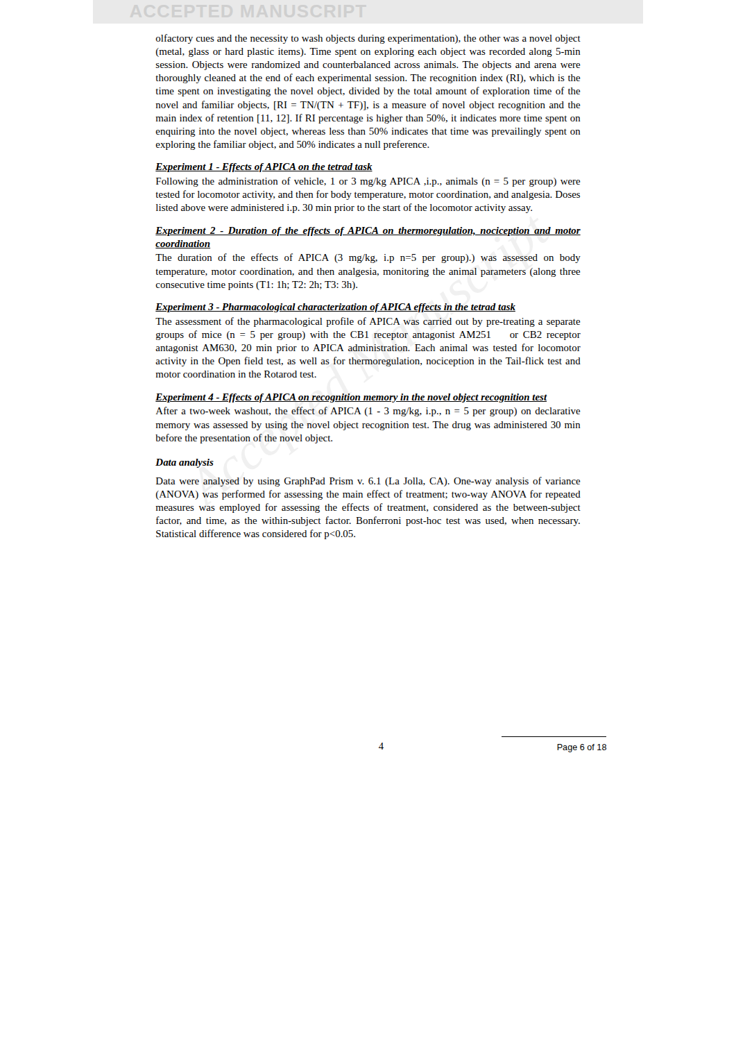ACCEPTED MANUSCRIPT
Accepted Manuscript
olfactory cues and the necessity to wash objects during experimentation), the other was a novel object (metal, glass or hard plastic items). Time spent on exploring each object was recorded along 5-min session. Objects were randomized and counterbalanced across animals. The objects and arena were thoroughly cleaned at the end of each experimental session. The recognition index (RI), which is the time spent on investigating the novel object, divided by the total amount of exploration time of the novel and familiar objects, [RI = TN/(TN + TF)], is a measure of novel object recognition and the main index of retention [11, 12]. If RI percentage is higher than 50%, it indicates more time spent on enquiring into the novel object, whereas less than 50% indicates that time was prevailingly spent on exploring the familiar object, and 50% indicates a null preference.
Experiment 1 - Effects of APICA on the tetrad task
Following the administration of vehicle, 1 or 3 mg/kg APICA ,i.p., animals (n = 5 per group) were tested for locomotor activity, and then for body temperature, motor coordination, and analgesia. Doses listed above were administered i.p. 30 min prior to the start of the locomotor activity assay.
Experiment 2 - Duration of the effects of APICA on thermoregulation, nociception and motor coordination
The duration of the effects of APICA (3 mg/kg, i.p n=5 per group).) was assessed on body temperature, motor coordination, and then analgesia, monitoring the animal parameters (along three consecutive time points (T1: 1h; T2: 2h; T3: 3h).
Experiment 3 - Pharmacological characterization of APICA effects in the tetrad task
The assessment of the pharmacological profile of APICA was carried out by pre-treating a separate groups of mice (n = 5 per group) with the CB1 receptor antagonist AM251 or CB2 receptor antagonist AM630, 20 min prior to APICA administration. Each animal was tested for locomotor activity in the Open field test, as well as for thermoregulation, nociception in the Tail-flick test and motor coordination in the Rotarod test.
Experiment 4 - Effects of APICA on recognition memory in the novel object recognition test
After a two-week washout, the effect of APICA (1 - 3 mg/kg, i.p., n = 5 per group) on declarative memory was assessed by using the novel object recognition test. The drug was administered 30 min before the presentation of the novel object.
Data analysis
Data were analysed by using GraphPad Prism v. 6.1 (La Jolla, CA). One-way analysis of variance (ANOVA) was performed for assessing the main effect of treatment; two-way ANOVA for repeated measures was employed for assessing the effects of treatment, considered as the between-subject factor, and time, as the within-subject factor. Bonferroni post-hoc test was used, when necessary. Statistical difference was considered for p<0.05.
4
Page 6 of 18